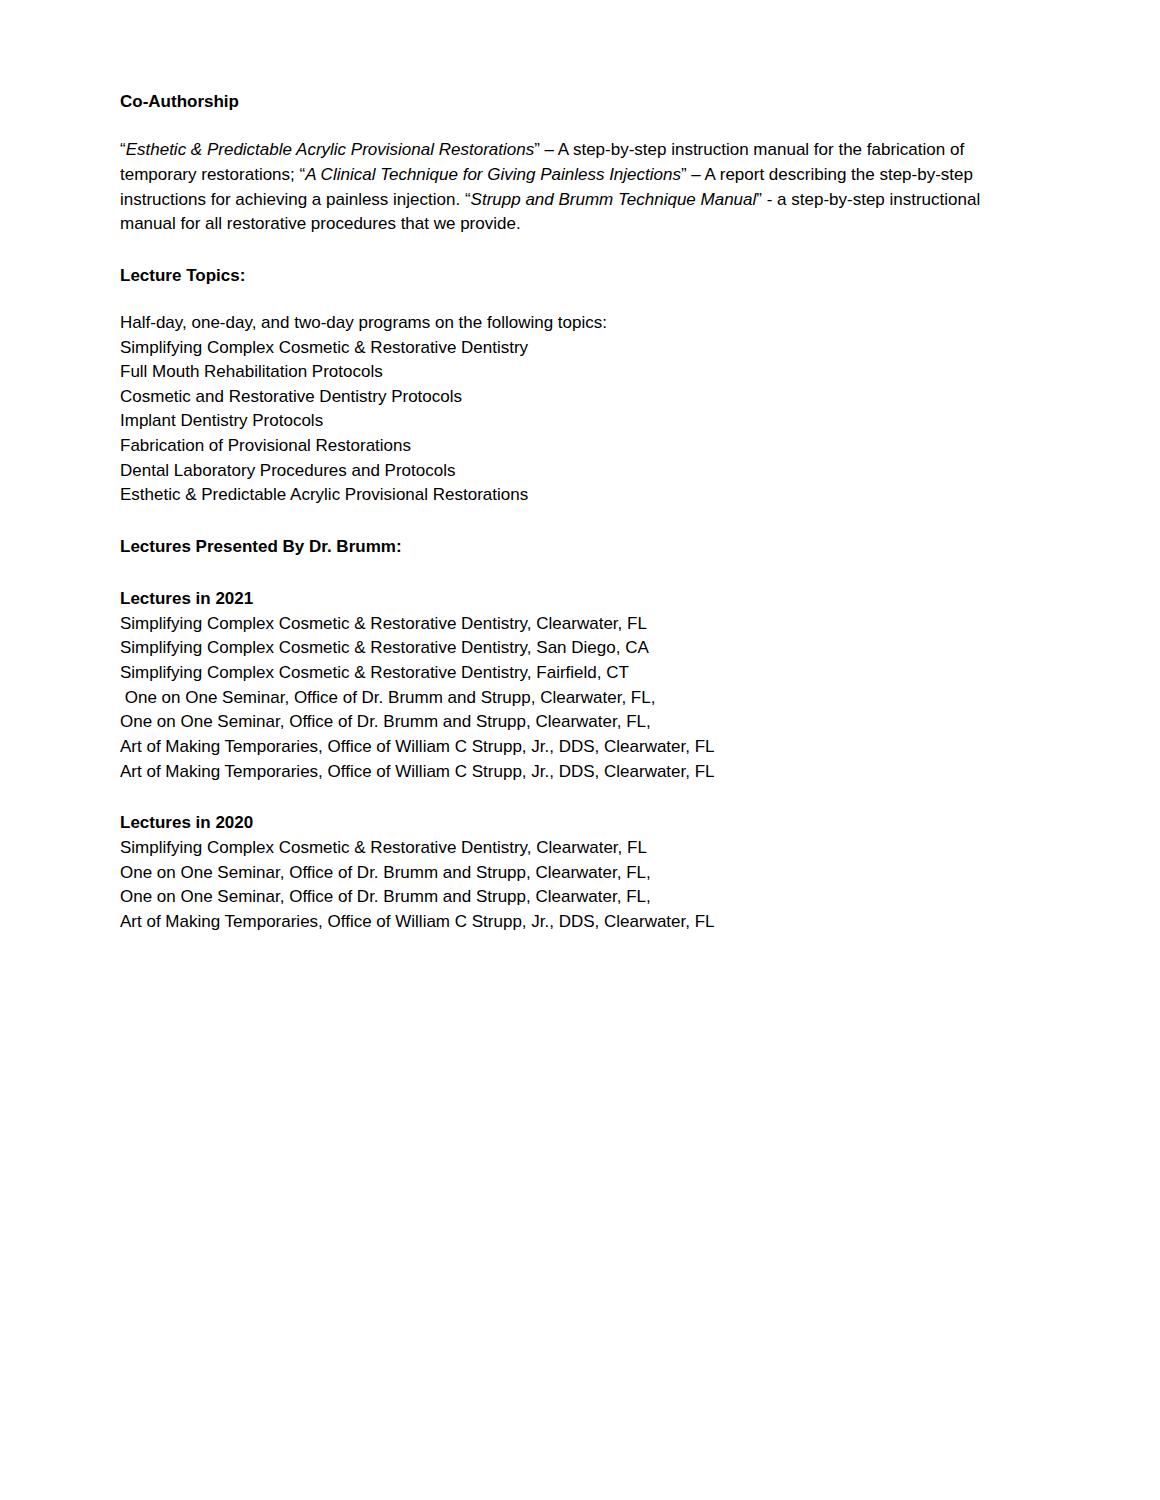Co-Authorship
“Esthetic & Predictable Acrylic Provisional Restorations” – A step-by-step instruction manual for the fabrication of temporary restorations; “A Clinical Technique for Giving Painless Injections” – A report describing the step-by-step instructions for achieving a painless injection. “Strupp and Brumm Technique Manual” - a step-by-step instructional manual for all restorative procedures that we provide.
Lecture Topics:
Half-day, one-day, and two-day programs on the following topics:
Simplifying Complex Cosmetic & Restorative Dentistry
Full Mouth Rehabilitation Protocols
Cosmetic and Restorative Dentistry Protocols
Implant Dentistry Protocols
Fabrication of Provisional Restorations
Dental Laboratory Procedures and Protocols
Esthetic & Predictable Acrylic Provisional Restorations
Lectures Presented By Dr. Brumm:
Lectures in 2021
Simplifying Complex Cosmetic & Restorative Dentistry, Clearwater, FL
Simplifying Complex Cosmetic & Restorative Dentistry, San Diego, CA
Simplifying Complex Cosmetic & Restorative Dentistry, Fairfield, CT
One on One Seminar, Office of Dr. Brumm and Strupp, Clearwater, FL,
One on One Seminar, Office of Dr. Brumm and Strupp, Clearwater, FL,
Art of Making Temporaries, Office of William C Strupp, Jr., DDS, Clearwater, FL
Art of Making Temporaries, Office of William C Strupp, Jr., DDS, Clearwater, FL
Lectures in 2020
Simplifying Complex Cosmetic & Restorative Dentistry, Clearwater, FL
One on One Seminar, Office of Dr. Brumm and Strupp, Clearwater, FL,
One on One Seminar, Office of Dr. Brumm and Strupp, Clearwater, FL,
Art of Making Temporaries, Office of William C Strupp, Jr., DDS, Clearwater, FL